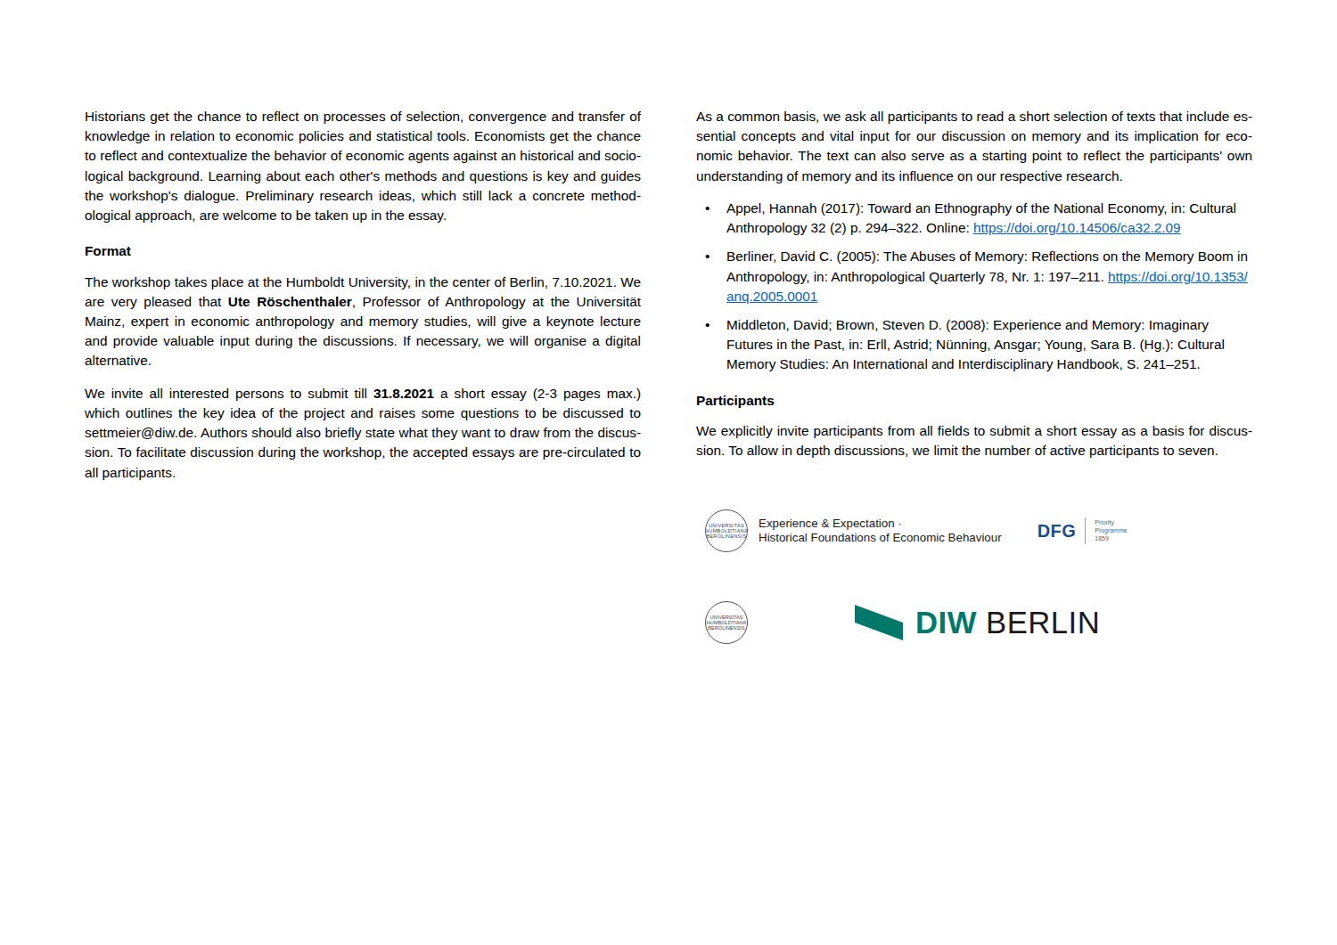Historians get the chance to reflect on processes of selection, convergence and transfer of knowledge in relation to economic policies and statistical tools. Economists get the chance to reflect and contextualize the behavior of economic agents against an historical and sociological background. Learning about each other's methods and questions is key and guides the workshop's dialogue. Preliminary research ideas, which still lack a concrete methodological approach, are welcome to be taken up in the essay.
Format
The workshop takes place at the Humboldt University, in the center of Berlin, 7.10.2021. We are very pleased that Ute Röschenthaler, Professor of Anthropology at the Universität Mainz, expert in economic anthropology and memory studies, will give a keynote lecture and provide valuable input during the discussions. If necessary, we will organise a digital alternative.
We invite all interested persons to submit till 31.8.2021 a short essay (2-3 pages max.) which outlines the key idea of the project and raises some questions to be discussed to settmeier@diw.de. Authors should also briefly state what they want to draw from the discussion. To facilitate discussion during the workshop, the accepted essays are pre-circulated to all participants.
As a common basis, we ask all participants to read a short selection of texts that include essential concepts and vital input for our discussion on memory and its implication for economic behavior. The text can also serve as a starting point to reflect the participants' own understanding of memory and its influence on our respective research.
Appel, Hannah (2017): Toward an Ethnography of the National Economy, in: Cultural Anthropology 32 (2) p. 294–322. Online: https://doi.org/10.14506/ca32.2.09
Berliner, David C. (2005): The Abuses of Memory: Reflections on the Memory Boom in Anthropology, in: Anthropological Quarterly 78, Nr. 1: 197–211. https://doi.org/10.1353/anq.2005.0001
Middleton, David; Brown, Steven D. (2008): Experience and Memory: Imaginary Futures in the Past, in: Erll, Astrid; Nünning, Ansgar; Young, Sara B. (Hg.): Cultural Memory Studies: An International and Interdisciplinary Handbook, S. 241–251.
Participants
We explicitly invite participants from all fields to submit a short essay as a basis for discussion. To allow in depth discussions, we limit the number of active participants to seven.
UNIVERSITAS
HUMBOLDTIANA
BEROLINENSIS
Experience & Expectation ·
Historical Foundations of Economic Behaviour
DFG
Priority
Programme
1859
UNIVERSITAS
HUMBOLDTIANA
BEROLINENSIS
DIW BERLIN